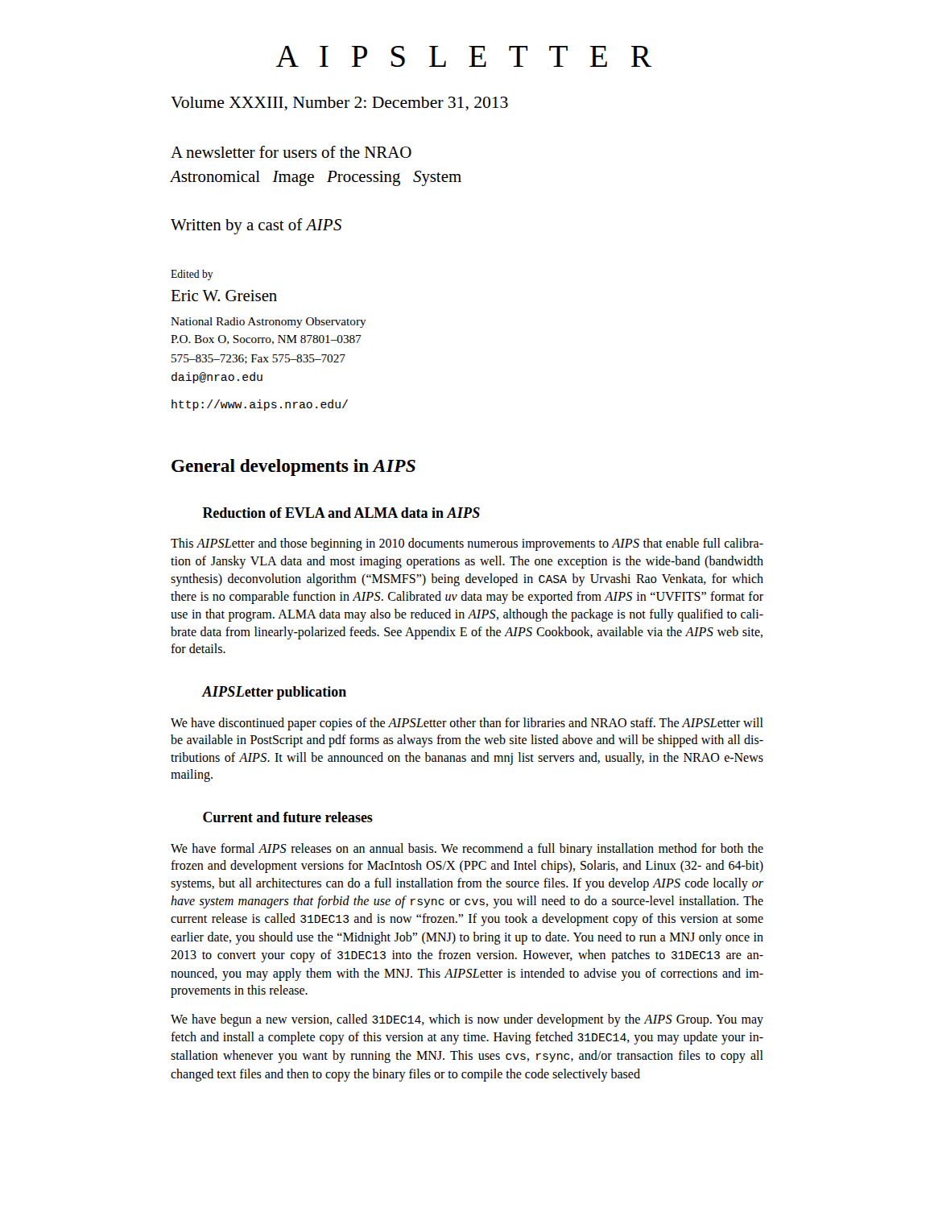A I P S L E T T E R
Volume XXXIII, Number 2: December 31, 2013
A newsletter for users of the NRAO
Astronomical Image Processing System
Written by a cast of AIPS
Edited by
Eric W. Greisen
National Radio Astronomy Observatory
P.O. Box O, Socorro, NM 87801–0387
575–835–7236; Fax 575–835–7027
daip@nrao.edu
http://www.aips.nrao.edu/
General developments in AIPS
Reduction of EVLA and ALMA data in AIPS
This AIPS Letter and those beginning in 2010 documents numerous improvements to AIPS that enable full calibration of Jansky VLA data and most imaging operations as well. The one exception is the wide-band (bandwidth synthesis) deconvolution algorithm (“MSMFS”) being developed in CASA by Urvashi Rao Venkata, for which there is no comparable function in AIPS. Calibrated uv data may be exported from AIPS in “UVFITS” format for use in that program. ALMA data may also be reduced in AIPS, although the package is not fully qualified to calibrate data from linearly-polarized feeds. See Appendix E of the AIPS Cookbook, available via the AIPS web site, for details.
AIPS Letter publication
We have discontinued paper copies of the AIPS Letter other than for libraries and NRAO staff. The AIPS Letter will be available in PostScript and pdf forms as always from the web site listed above and will be shipped with all distributions of AIPS. It will be announced on the bananas and mnj list servers and, usually, in the NRAO e-News mailing.
Current and future releases
We have formal AIPS releases on an annual basis. We recommend a full binary installation method for both the frozen and development versions for MacIntosh OS/X (PPC and Intel chips), Solaris, and Linux (32- and 64-bit) systems, but all architectures can do a full installation from the source files. If you develop AIPS code locally or have system managers that forbid the use of rsync or cvs, you will need to do a source-level installation. The current release is called 31DEC13 and is now “frozen.” If you took a development copy of this version at some earlier date, you should use the “Midnight Job” (MNJ) to bring it up to date. You need to run a MNJ only once in 2013 to convert your copy of 31DEC13 into the frozen version. However, when patches to 31DEC13 are announced, you may apply them with the MNJ. This AIPS Letter is intended to advise you of corrections and improvements in this release.
We have begun a new version, called 31DEC14, which is now under development by the AIPS Group. You may fetch and install a complete copy of this version at any time. Having fetched 31DEC14, you may update your installation whenever you want by running the MNJ. This uses cvs, rsync, and/or transaction files to copy all changed text files and then to copy the binary files or to compile the code selectively based